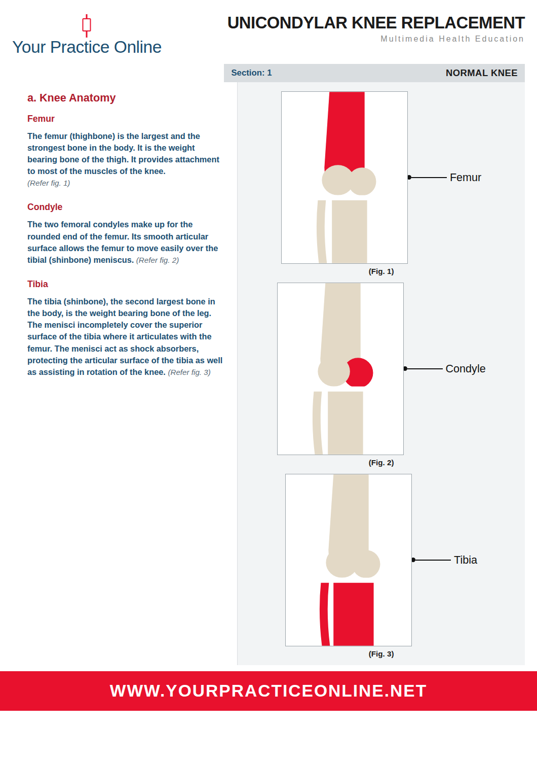Your Practice On line
Unicondylar Knee Replacement
Multimedia Health Education
Section: 1 NORMAL KNEE
a. Knee Anatomy
Femur
The femur (thighbone) is the largest and the strongest bone in the body. It is the weight bearing bone of the thigh. It provides attachment to most of the muscles of the knee.
(Refer fig. 1)
Condyle
The two femoral condyles make up for the rounded end of the femur. Its smooth articular surface allows the femur to move easily over the tibial (shinbone) meniscus. (Refer fig. 2)
Tibia
The tibia (shinbone), the second largest bone in the body, is the weight bearing bone of the leg. The menisci incompletely cover the superior surface of the tibia where it articulates with the femur. The menisci act as shock absorbers, protecting the articular surface of the tibia as well as assisting in rotation of the knee. (Refer fig. 3)
Femur
(Fig. 1)
Condyle
(Fig. 2)
Tibia
(Fig. 3)
WWW.YOURPRACTICEONLINE.NET